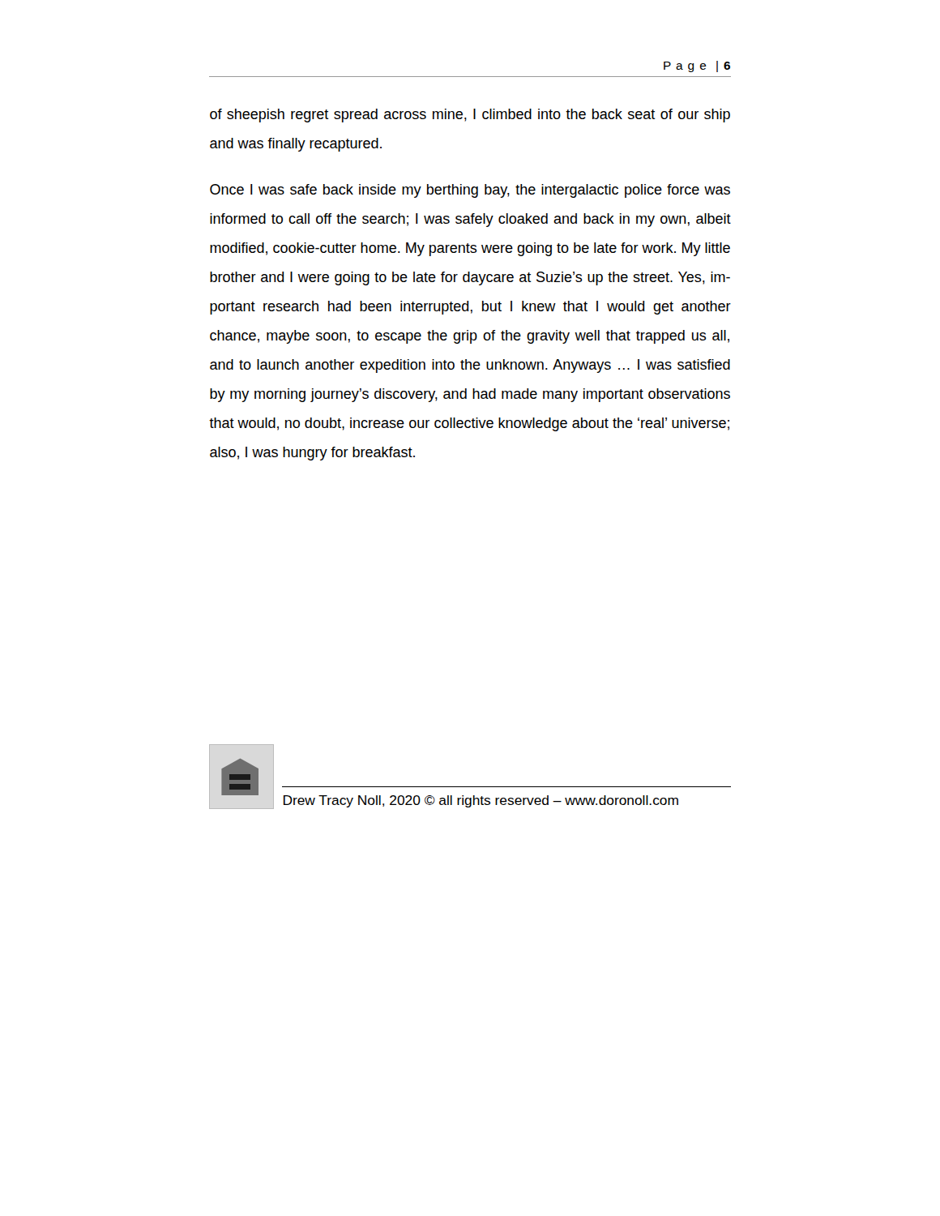P a g e | 6
of sheepish regret spread across mine, I climbed into the back seat of our ship and was finally recaptured.
Once I was safe back inside my berthing bay, the intergalactic police force was informed to call off the search; I was safely cloaked and back in my own, albeit modified, cookie-cutter home. My parents were going to be late for work. My little brother and I were going to be late for daycare at Suzie’s up the street. Yes, important research had been interrupted, but I knew that I would get another chance, maybe soon, to escape the grip of the gravity well that trapped us all, and to launch another expedition into the unknown. Anyways … I was satisfied by my morning journey’s discovery, and had made many important observations that would, no doubt, increase our collective knowledge about the ‘real’ universe; also, I was hungry for breakfast.
Drew Tracy Noll, 2020 © all rights reserved – www.doronoll.com